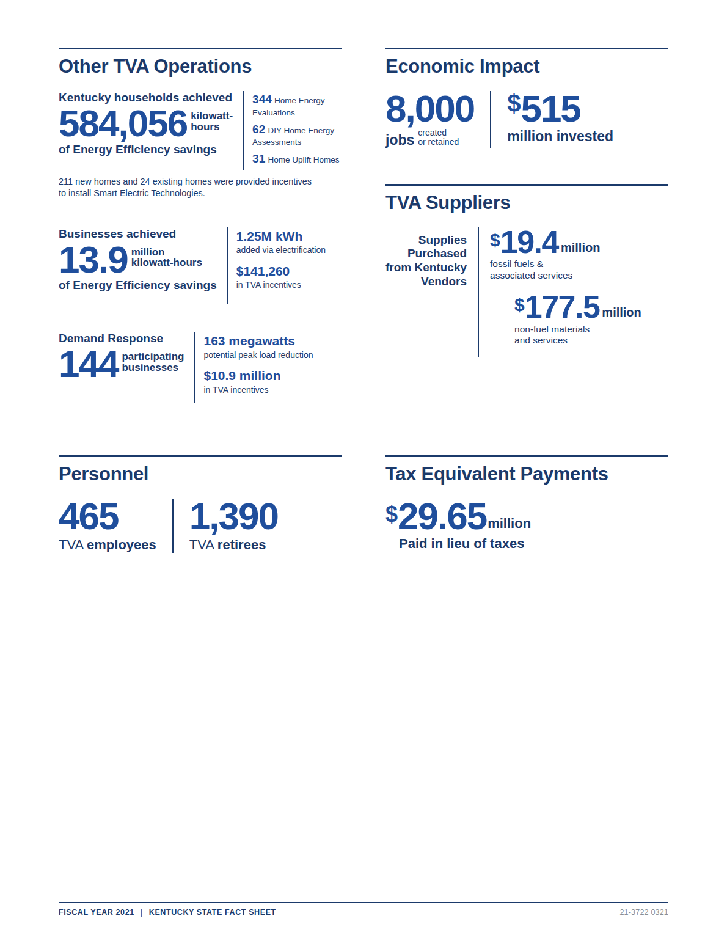Other TVA Operations
Kentucky households achieved
584,056 kilowatt-
hours
of Energy Efficiency savings
344 Home Energy
Evaluations
62 DIY Home Energy
Assessments
31 Home Uplift Homes
211 new homes and 24 existing homes were provided incentives to install Smart Electric Technologies.
Businesses achieved
13.9 million
kilowatt-hours
of Energy Efficiency savings
1.25M kWh added via electrification
$141,260 in TVA incentives
Demand Response
144 participating
businesses
163 megawatts potential peak load reduction
$10.9 million in TVA incentives
Economic Impact
8,000
jobs created
or retained
$515
million invested
TVA Suppliers
Supplies
Purchased
from Kentucky
Vendors
$19.4 million
fossil fuels &
associated services
$177.5 million
non-fuel materials
and services
Personnel
465
TVA employees
1,390
TVA retirees
Tax Equivalent Payments
$29.65 million
Paid in lieu of taxes
FISCAL YEAR 2021 | KENTUCKY STATE FACT SHEET
21-3722 0321